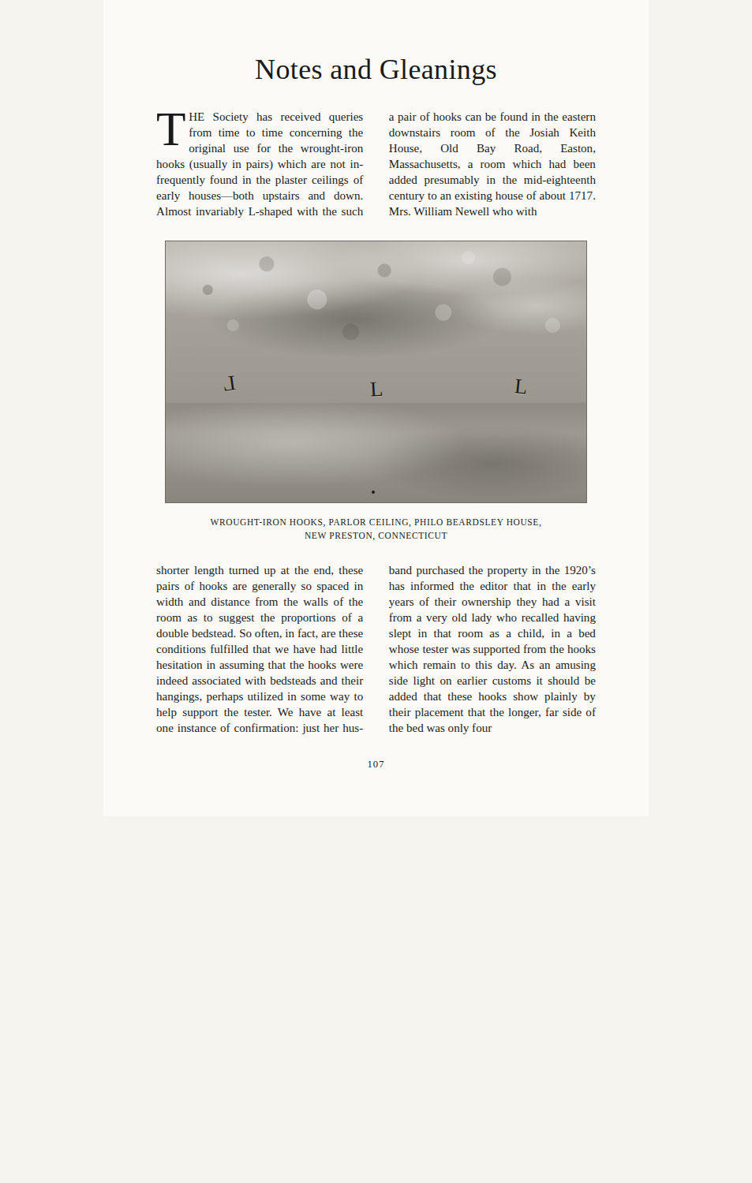Notes and Gleanings
THE Society has received queries from time to time concerning the original use for the wrought-iron hooks (usually in pairs) which are not infrequently found in the plaster ceilings of early houses—both upstairs and down. Almost invariably L-shaped with the such a pair of hooks can be found in the eastern downstairs room of the Josiah Keith House, Old Bay Road, Easton, Massachusetts, a room which had been added presumably in the mid-eighteenth century to an existing house of about 1717. Mrs. William Newell who with
L
L
L
Wrought-iron hooks, parlor ceiling, Philo Beardsley House,
New Preston, Connecticut
shorter length turned up at the end, these pairs of hooks are generally so spaced in width and distance from the walls of the room as to suggest the proportions of a double bedstead. So often, in fact, are these conditions fulfilled that we have had little hesitation in assuming that the hooks were indeed associated with bedsteads and their hangings, perhaps utilized in some way to help support the tester. We have at least one instance of confirmation: just her husband purchased the property in the 1920’s has informed the editor that in the early years of their ownership they had a visit from a very old lady who recalled having slept in that room as a child, in a bed whose tester was supported from the hooks which remain to this day. As an amusing side light on earlier customs it should be added that these hooks show plainly by their placement that the longer, far side of the bed was only four
107